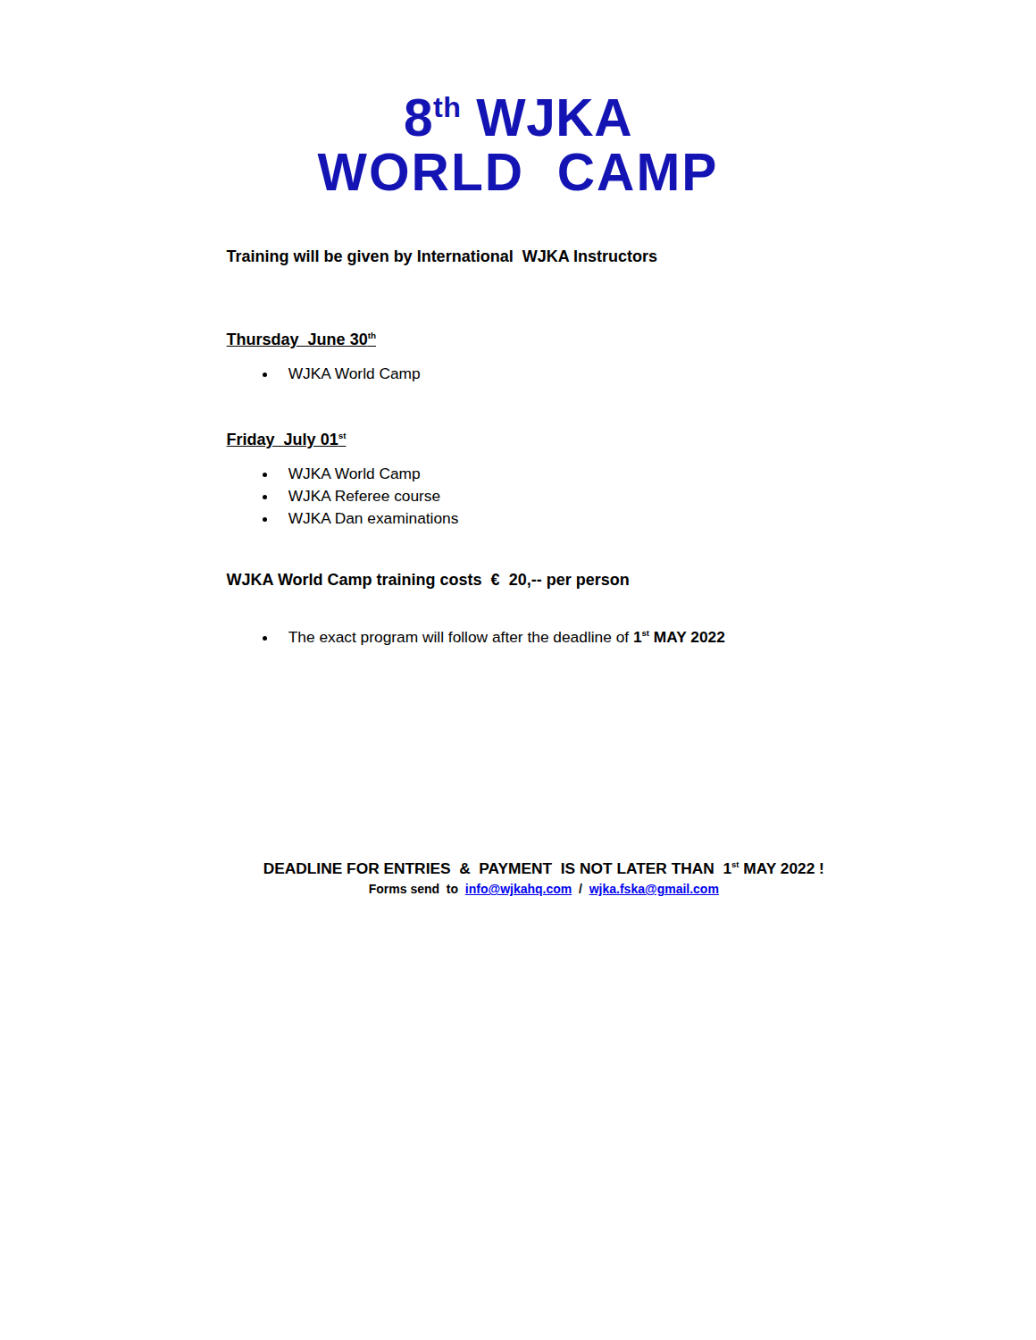8th WJKAWORLD CAMP
Training will be given by International WJKA Instructors
Thursday June 30th
WJKA World Camp
Friday July 01st
WJKA World Camp
WJKA Referee course
WJKA Dan examinations
WJKA World Camp training costs € 20,-- per person
The exact program will follow after the deadline of 1st MAY 2022
DEADLINE FOR ENTRIES & PAYMENT IS NOT LATER THAN 1st MAY 2022 !
Forms send to info@wjkahq.com / wjka.fska@gmail.com